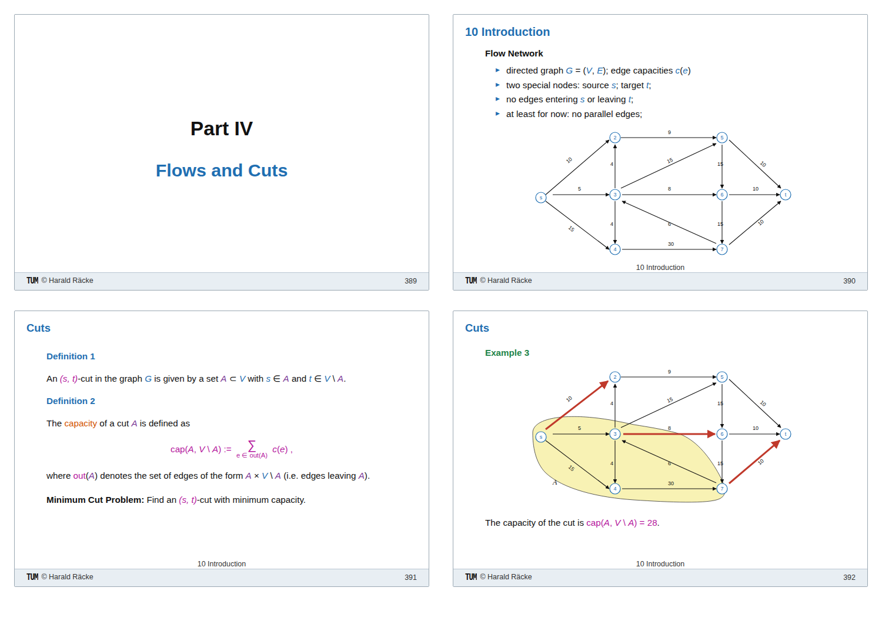Part IV
Flows and Cuts
TUM© Harald Räcke
389
10 Introduction
Flow Network
directed graph G = (V, E); edge capacities c(e)
two special nodes: source s; target t;
no edges entering s or leaving t;
at least for now: no parallel edges;
10 5 15 9 4 8 15 4 6 30 15 10 10 15 10 s 2 3 4 5 6 7 t
10 Introduction
TUM© Harald Räcke
390
Cuts
Definition 1
An (s, t)-cut in the graph G is given by a set A ⊂ V with s ∈ A and t ∈ V \ A.
Definition 2
The capacity of a cut A is defined as
cap(A, V \ A) := ∑ e ∈ out(A) c(e) ,
where out(A) denotes the set of edges of the form A × V \ A (i.e. edges leaving A).
Minimum Cut Problem: Find an (s, t)-cut with minimum capacity.
10 Introduction
TUM© Harald Räcke
391
Cuts
Example 3
10 5 15 9 4 8 15 4 6 30 15 10 10 15 10 A s 2 3 4 5 6 7 t
The capacity of the cut is cap(A, V \ A) = 28.
10 Introduction
TUM© Harald Räcke
392